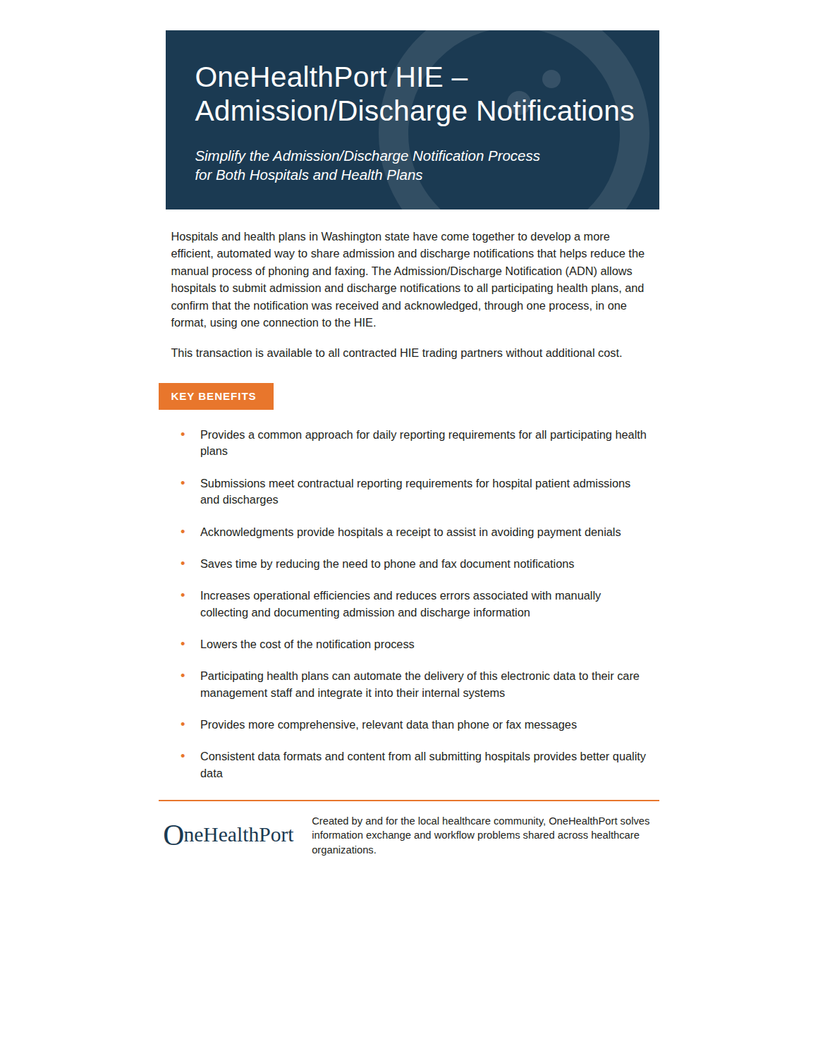OneHealthPort HIE –
Admission/Discharge Notifications
Simplify the Admission/Discharge Notification Process
for Both Hospitals and Health Plans
Hospitals and health plans in Washington state have come together to develop a more efficient, automated way to share admission and discharge notifications that helps reduce the manual process of phoning and faxing. The Admission/Discharge Notification (ADN) allows hospitals to submit admission and discharge notifications to all participating health plans, and confirm that the notification was received and acknowledged, through one process, in one format, using one connection to the HIE.
This transaction is available to all contracted HIE trading partners without additional cost.
Key Benefits
Provides a common approach for daily reporting requirements for all participating health plans
Submissions meet contractual reporting requirements for hospital patient admissions and discharges
Acknowledgments provide hospitals a receipt to assist in avoiding payment denials
Saves time by reducing the need to phone and fax document notifications
Increases operational efficiencies and reduces errors associated with manually collecting and documenting admission and discharge information
Lowers the cost of the notification process
Participating health plans can automate the delivery of this electronic data to their care management staff and integrate it into their internal systems
Provides more comprehensive, relevant data than phone or fax messages
Consistent data formats and content from all submitting hospitals provides better quality data
OneHealth Port
Created by and for the local healthcare community, OneHealthPort solves information exchange and workflow problems shared across healthcare organizations.